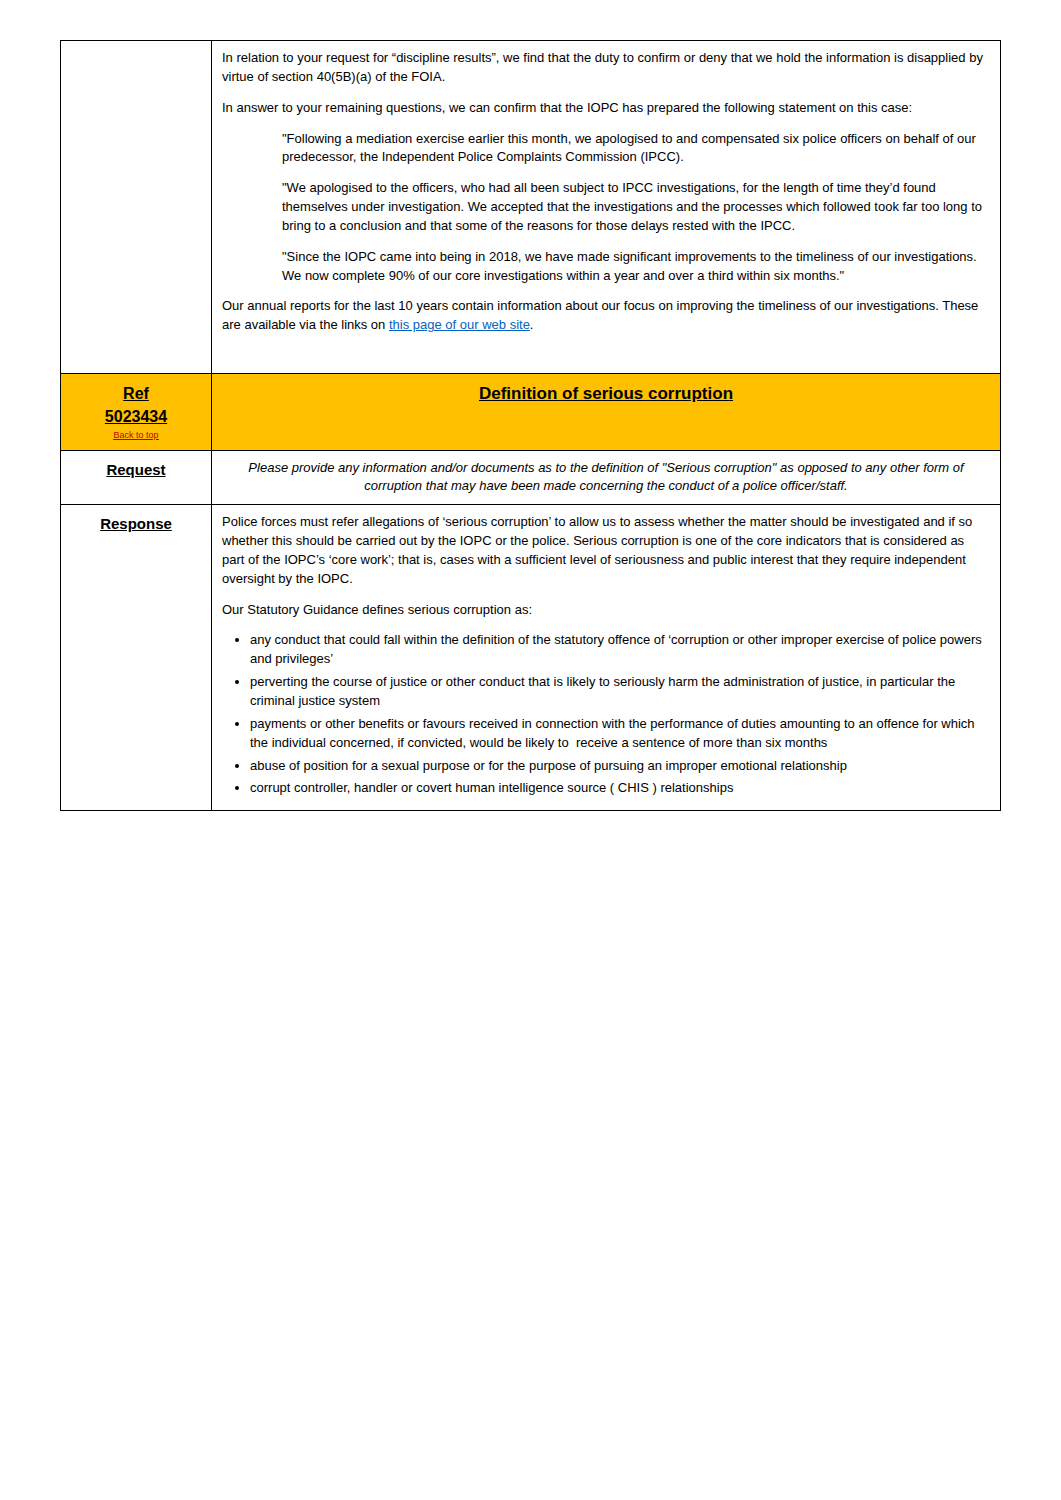| | In relation to your request for “discipline results”, we find that the duty to confirm or deny that we hold the information is disapplied by virtue of section 40(5B)(a) of the FOIA. In answer to your remaining questions, we can confirm that the IOPC has prepared the following statement on this case: "Following a mediation exercise earlier this month, we apologised to and compensated six police officers on behalf of our predecessor, the Independent Police Complaints Commission (IPCC). "We apologised to the officers, who had all been subject to IPCC investigations, for the length of time they’d found themselves under investigation. We accepted that the investigations and the processes which followed took far too long to bring to a conclusion and that some of the reasons for those delays rested with the IPCC. "Since the IOPC came into being in 2018, we have made significant improvements to the timeliness of our investigations. We now complete 90% of our core investigations within a year and over a third within six months." Our annual reports for the last 10 years contain information about our focus on improving the timeliness of our investigations. These are available via the links on this page of our web site . |
| Ref 5023434 Back to top | Definition of serious corruption |
| Request | Please provide any information and/or documents as to the definition of "Serious corruption" as opposed to any other form of corruption that may have been made concerning the conduct of a police officer/staff. |
| Response | Police forces must refer allegations of ‘serious corruption’ to allow us to assess whether the matter should be investigated and if so whether this should be carried out by the IOPC or the police. Serious corruption is one of the core indicators that is considered as part of the IOPC’s ‘core work’; that is, cases with a sufficient level of seriousness and public interest that they require independent oversight by the IOPC. Our Statutory Guidance defines serious corruption as: any conduct that could fall within the definition of the statutory offence of ‘corruption or other improper exercise of police powers and privileges’ perverting the course of justice or other conduct that is likely to seriously harm the administration of justice, in particular the criminal justice system payments or other benefits or favours received in connection with the performance of duties amounting to an offence for which the individual concerned, if convicted, would be likely to receive a sentence of more than six months abuse of position for a sexual purpose or for the purpose of pursuing an improper emotional relationship corrupt controller, handler or covert human intelligence source ( CHIS ) relationships |